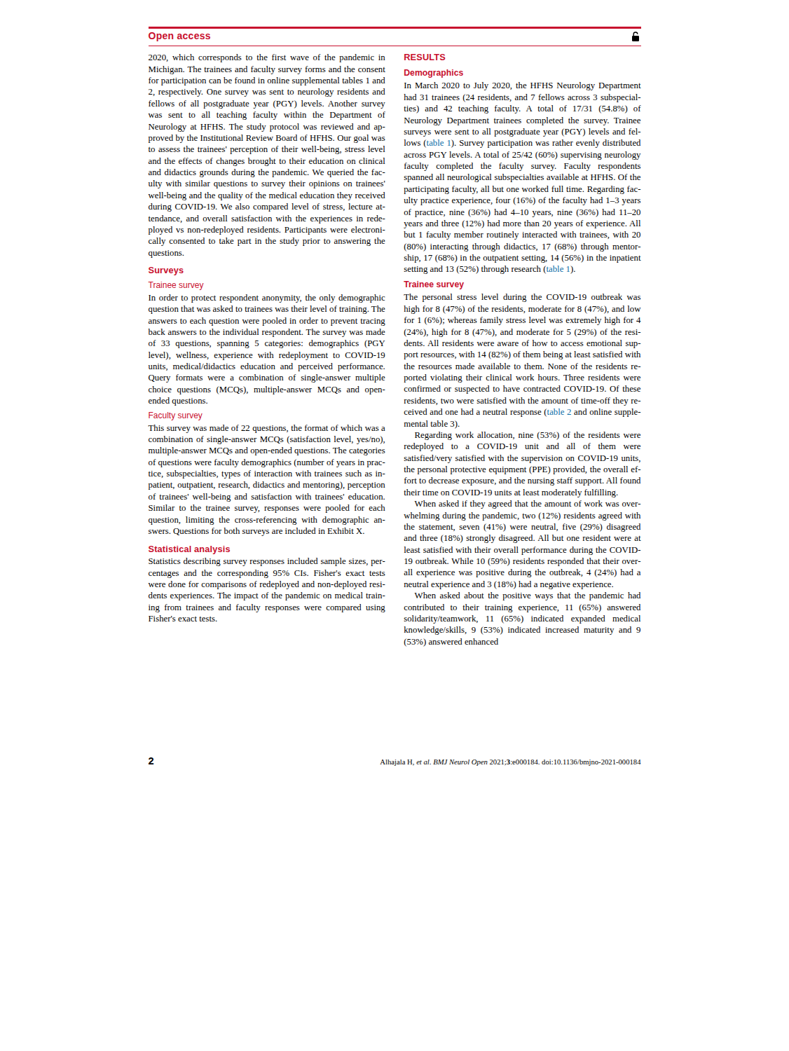Open access
2020, which corresponds to the first wave of the pandemic in Michigan. The trainees and faculty survey forms and the consent for participation can be found in online supplemental tables 1 and 2, respectively. One survey was sent to neurology residents and fellows of all postgraduate year (PGY) levels. Another survey was sent to all teaching faculty within the Department of Neurology at HFHS. The study protocol was reviewed and approved by the Institutional Review Board of HFHS. Our goal was to assess the trainees' perception of their well-being, stress level and the effects of changes brought to their education on clinical and didactics grounds during the pandemic. We queried the faculty with similar questions to survey their opinions on trainees' well-being and the quality of the medical education they received during COVID-19. We also compared level of stress, lecture attendance, and overall satisfaction with the experiences in redeployed vs non-redeployed residents. Participants were electronically consented to take part in the study prior to answering the questions.
Surveys
Trainee survey
In order to protect respondent anonymity, the only demographic question that was asked to trainees was their level of training. The answers to each question were pooled in order to prevent tracing back answers to the individual respondent. The survey was made of 33 questions, spanning 5 categories: demographics (PGY level), wellness, experience with redeployment to COVID-19 units, medical/didactics education and perceived performance. Query formats were a combination of single-answer multiple choice questions (MCQs), multiple-answer MCQs and open-ended questions.
Faculty survey
This survey was made of 22 questions, the format of which was a combination of single-answer MCQs (satisfaction level, yes/no), multiple-answer MCQs and open-ended questions. The categories of questions were faculty demographics (number of years in practice, subspecialties, types of interaction with trainees such as inpatient, outpatient, research, didactics and mentoring), perception of trainees' well-being and satisfaction with trainees' education. Similar to the trainee survey, responses were pooled for each question, limiting the cross-referencing with demographic answers. Questions for both surveys are included in Exhibit X.
Statistical analysis
Statistics describing survey responses included sample sizes, percentages and the corresponding 95% CIs. Fisher's exact tests were done for comparisons of redeployed and non-deployed residents experiences. The impact of the pandemic on medical training from trainees and faculty responses were compared using Fisher's exact tests.
RESULTS
Demographics
In March 2020 to July 2020, the HFHS Neurology Department had 31 trainees (24 residents, and 7 fellows across 3 subspecialties) and 42 teaching faculty. A total of 17/31 (54.8%) of Neurology Department trainees completed the survey. Trainee surveys were sent to all postgraduate year (PGY) levels and fellows (table 1). Survey participation was rather evenly distributed across PGY levels. A total of 25/42 (60%) supervising neurology faculty completed the faculty survey. Faculty respondents spanned all neurological subspecialties available at HFHS. Of the participating faculty, all but one worked full time. Regarding faculty practice experience, four (16%) of the faculty had 1–3 years of practice, nine (36%) had 4–10 years, nine (36%) had 11–20 years and three (12%) had more than 20 years of experience. All but 1 faculty member routinely interacted with trainees, with 20 (80%) interacting through didactics, 17 (68%) through mentorship, 17 (68%) in the outpatient setting, 14 (56%) in the inpatient setting and 13 (52%) through research (table 1).
Trainee survey
The personal stress level during the COVID-19 outbreak was high for 8 (47%) of the residents, moderate for 8 (47%), and low for 1 (6%); whereas family stress level was extremely high for 4 (24%), high for 8 (47%), and moderate for 5 (29%) of the residents. All residents were aware of how to access emotional support resources, with 14 (82%) of them being at least satisfied with the resources made available to them. None of the residents reported violating their clinical work hours. Three residents were confirmed or suspected to have contracted COVID-19. Of these residents, two were satisfied with the amount of time-off they received and one had a neutral response (table 2 and online supplemental table 3).
Regarding work allocation, nine (53%) of the residents were redeployed to a COVID-19 unit and all of them were satisfied/very satisfied with the supervision on COVID-19 units, the personal protective equipment (PPE) provided, the overall effort to decrease exposure, and the nursing staff support. All found their time on COVID-19 units at least moderately fulfilling.
When asked if they agreed that the amount of work was overwhelming during the pandemic, two (12%) residents agreed with the statement, seven (41%) were neutral, five (29%) disagreed and three (18%) strongly disagreed. All but one resident were at least satisfied with their overall performance during the COVID-19 outbreak. While 10 (59%) residents responded that their overall experience was positive during the outbreak, 4 (24%) had a neutral experience and 3 (18%) had a negative experience.
When asked about the positive ways that the pandemic had contributed to their training experience, 11 (65%) answered solidarity/teamwork, 11 (65%) indicated expanded medical knowledge/skills, 9 (53%) indicated increased maturity and 9 (53%) answered enhanced
2 Alhajala H, et al. BMJ Neurol Open 2021;3:e000184. doi:10.1136/bmjno-2021-000184